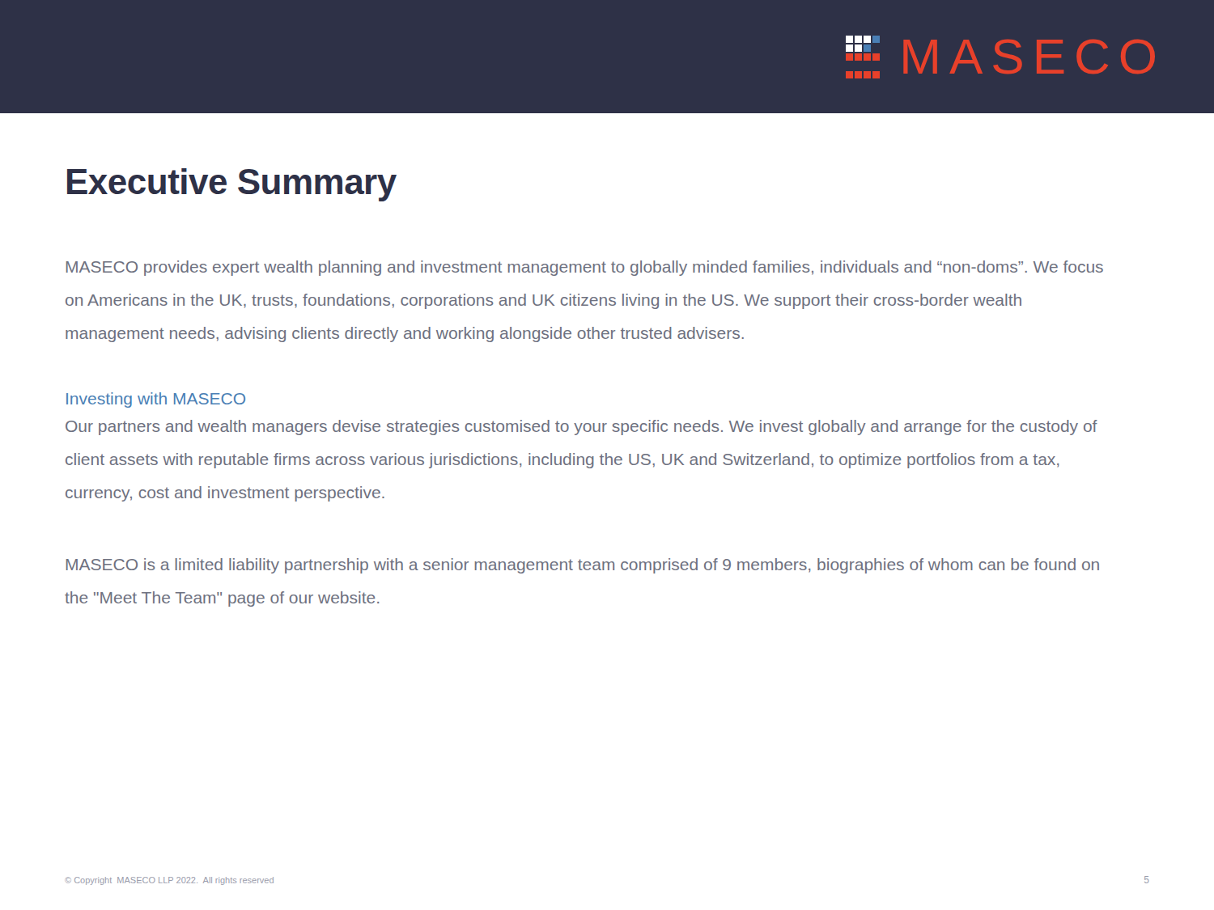MASECO
Executive Summary
MASECO provides expert wealth planning and investment management to globally minded families, individuals and “non-doms”. We focus on Americans in the UK, trusts, foundations, corporations and UK citizens living in the US. We support their cross-border wealth management needs, advising clients directly and working alongside other trusted advisers.
Investing with MASECO
Our partners and wealth managers devise strategies customised to your specific needs. We invest globally and arrange for the custody of client assets with reputable firms across various jurisdictions, including the US, UK and Switzerland, to optimize portfolios from a tax, currency, cost and investment perspective.
MASECO is a limited liability partnership with a senior management team comprised of 9 members, biographies of whom can be found on the "Meet The Team" page of our website.
© Copyright MASECO LLP 2022. All rights reserved
5